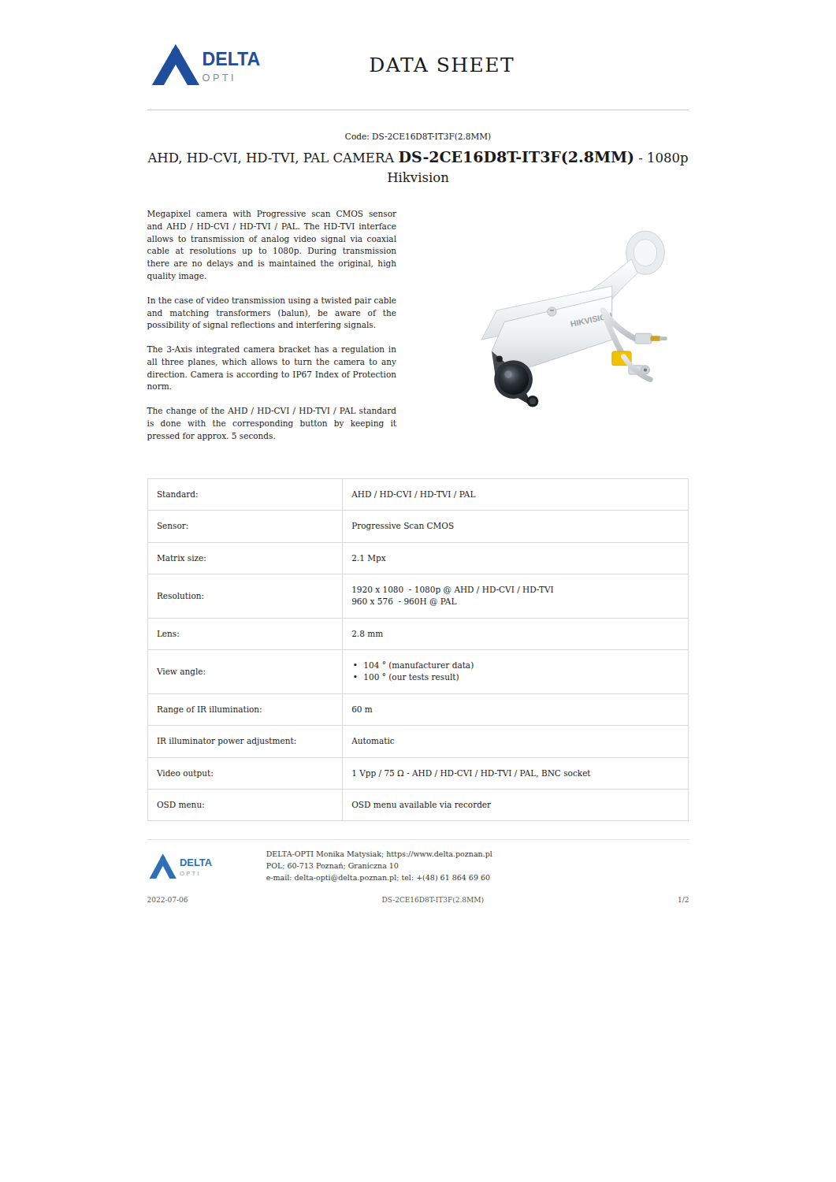DELTA OPTI
DATA SHEET
Code: DS-2CE16D8T-IT3F(2.8MM)
AHD, HD-CVI, HD-TVI, PAL CAMERA DS-2CE16D8T-IT3F(2.8MM) - 1080p
Hikvision
Megapixel camera with Progressive scan CMOS sensor and AHD / HD-CVI / HD-TVI / PAL. The HD-TVI interface allows to transmission of analog video signal via coaxial cable at resolutions up to 1080p. During transmission there are no delays and is maintained the original, high quality image.
In the case of video transmission using a twisted pair cable and matching transformers (balun), be aware of the possibility of signal reflections and interfering signals.
The 3-Axis integrated camera bracket has a regulation in all three planes, which allows to turn the camera to any direction. Camera is according to IP67 Index of Protection norm.
The change of the AHD / HD-CVI / HD-TVI / PAL standard is done with the corresponding button by keeping it pressed for approx. 5 seconds.
HIKVISION
| Standard: | AHD / HD-CVI / HD-TVI / PAL |
| Sensor: | Progressive Scan CMOS |
| Matrix size: | 2.1 Mpx |
| Resolution: | 1920 x 1080 - 1080p @ AHD / HD-CVI / HD-TVI 960 x 576 - 960H @ PAL |
| Lens: | 2.8 mm |
| View angle: | 104 ° (manufacturer data) 100 ° (our tests result) |
| Range of IR illumination: | 60 m |
| IR illuminator power adjustment: | Automatic |
| Video output: | 1 Vpp / 75 Ω - AHD / HD-CVI / HD-TVI / PAL, BNC socket |
| OSD menu: | OSD menu available via recorder |
DELTA OPTI
DELTA-OPTI Monika Matysiak; https://www.delta.poznan.pl
POL; 60-713 Poznań; Graniczna 10
e-mail: delta-opti@delta.poznan.pl; tel: +(48) 61 864 69 60
2022-07-06 DS-2CE16D8T-IT3F(2.8MM) 1/2